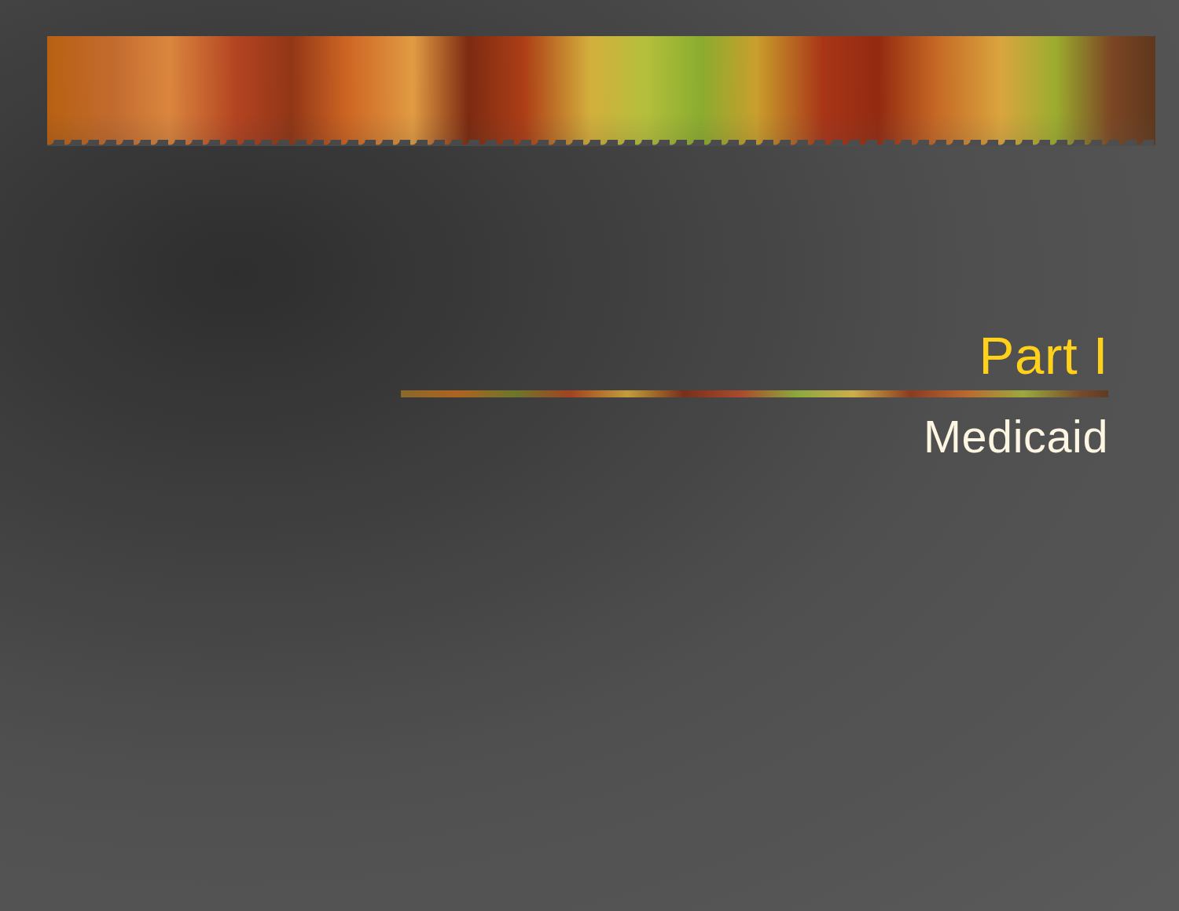Part I
Medicaid